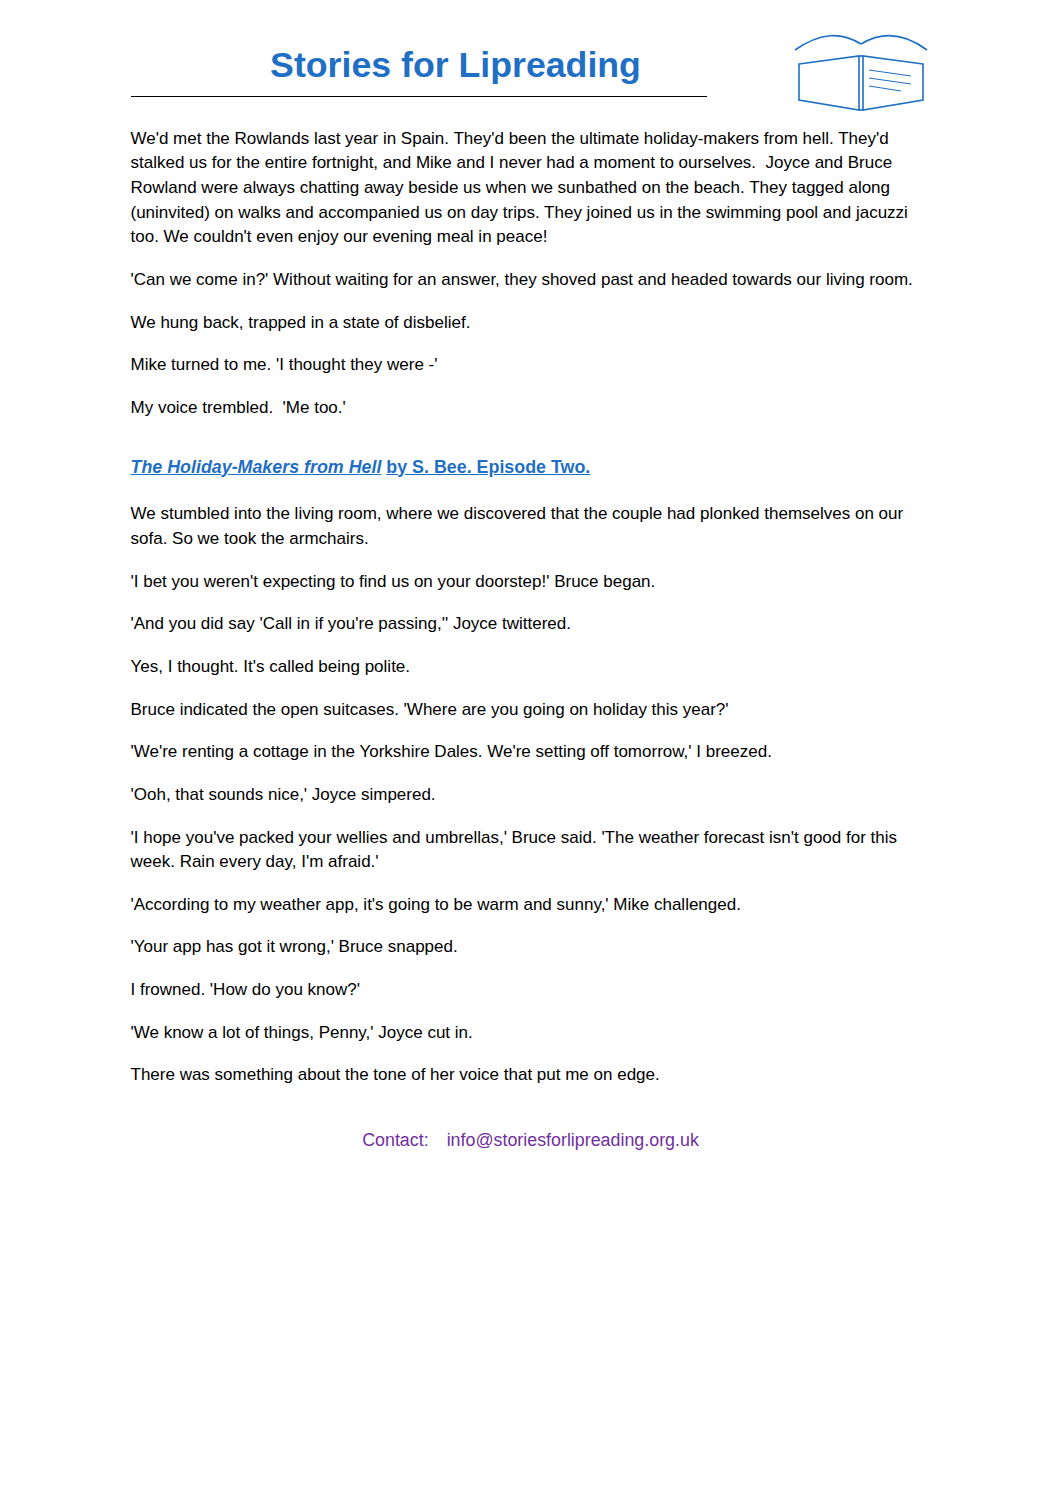Stories for Lipreading
We'd met the Rowlands last year in Spain. They'd been the ultimate holiday-makers from hell. They'd stalked us for the entire fortnight, and Mike and I never had a moment to ourselves. Joyce and Bruce Rowland were always chatting away beside us when we sunbathed on the beach. They tagged along (uninvited) on walks and accompanied us on day trips. They joined us in the swimming pool and jacuzzi too. We couldn't even enjoy our evening meal in peace!
'Can we come in?' Without waiting for an answer, they shoved past and headed towards our living room.
We hung back, trapped in a state of disbelief.
Mike turned to me. 'I thought they were -'
My voice trembled. 'Me too.'
The Holiday-Makers from Hell by S. Bee. Episode Two.
We stumbled into the living room, where we discovered that the couple had plonked themselves on our sofa. So we took the armchairs.
'I bet you weren't expecting to find us on your doorstep!' Bruce began.
'And you did say 'Call in if you're passing,'' Joyce twittered.
Yes, I thought. It's called being polite.
Bruce indicated the open suitcases. 'Where are you going on holiday this year?'
'We're renting a cottage in the Yorkshire Dales. We're setting off tomorrow,' I breezed.
'Ooh, that sounds nice,' Joyce simpered.
'I hope you've packed your wellies and umbrellas,' Bruce said. 'The weather forecast isn't good for this week. Rain every day, I'm afraid.'
'According to my weather app, it's going to be warm and sunny,' Mike challenged.
'Your app has got it wrong,' Bruce snapped.
I frowned. 'How do you know?'
'We know a lot of things, Penny,' Joyce cut in.
There was something about the tone of her voice that put me on edge.
Contact: info@storiesforlipreading.org.uk